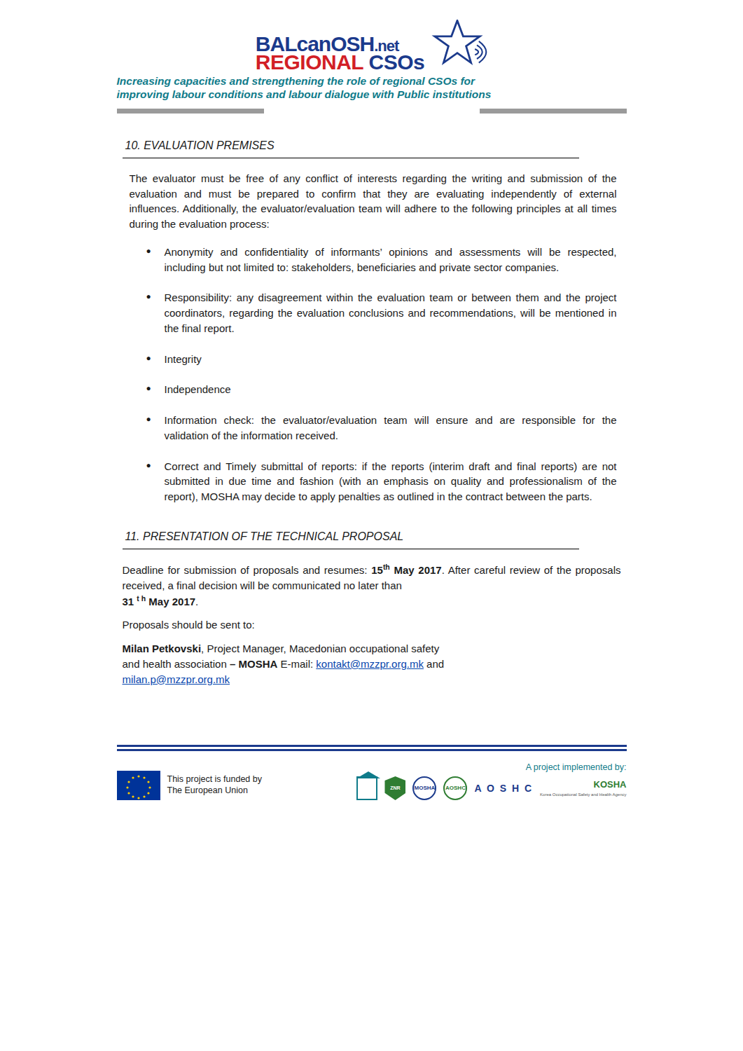BALcanOSH.net REGIONAL CSOs
Increasing capacities and strengthening the role of regional CSOs for
improving labour conditions and labour dialogue with Public institutions
10. EVALUATION PREMISES
The evaluator must be free of any conflict of interests regarding the writing and submission of the evaluation and must be prepared to confirm that they are evaluating independently of external influences. Additionally, the evaluator/evaluation team will adhere to the following principles at all times during the evaluation process:
Anonymity and confidentiality of informants’ opinions and assessments will be respected, including but not limited to: stakeholders, beneficiaries and private sector companies.
Responsibility: any disagreement within the evaluation team or between them and the project coordinators, regarding the evaluation conclusions and recommendations, will be mentioned in the final report.
Integrity
Independence
Information check: the evaluator/evaluation team will ensure and are responsible for the validation of the information received.
Correct and Timely submittal of reports: if the reports (interim draft and final reports) are not submitted in due time and fashion (with an emphasis on quality and professionalism of the report), MOSHA may decide to apply penalties as outlined in the contract between the parts.
11. PRESENTATION OF THE TECHNICAL PROPOSAL
Deadline for submission of proposals and resumes: 15th May 2017. After careful review of the proposals received, a final decision will be communicated no later than
31 t h May 2017.
Proposals should be sent to:
Milan Petkovski, Project Manager, Macedonian occupational safety
and health association – MOSHA E-mail: kontakt@mzzpr.org.mk and
milan.p@mzzpr.org.mk
This project is funded by
The European Union
A project implemented by:
ZNR
MOSHA
AOSHC
A O S H C
KOSHAKorea Occupational Safety and Health Agency